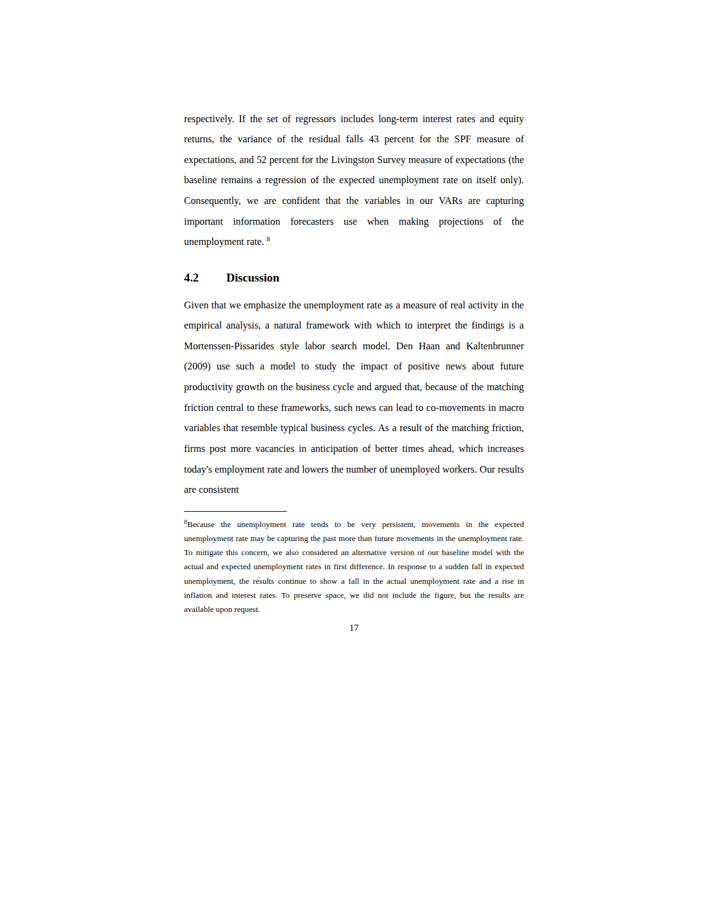respectively. If the set of regressors includes long-term interest rates and equity returns, the variance of the residual falls 43 percent for the SPF measure of expectations, and 52 percent for the Livingston Survey measure of expectations (the baseline remains a regression of the expected unemployment rate on itself only). Consequently, we are confident that the variables in our VARs are capturing important information forecasters use when making projections of the unemployment rate. 8
4.2 Discussion
Given that we emphasize the unemployment rate as a measure of real activity in the empirical analysis, a natural framework with which to interpret the findings is a Mortenssen-Pissarides style labor search model. Den Haan and Kaltenbrunner (2009) use such a model to study the impact of positive news about future productivity growth on the business cycle and argued that, because of the matching friction central to these frameworks, such news can lead to co-movements in macro variables that resemble typical business cycles. As a result of the matching friction, firms post more vacancies in anticipation of better times ahead, which increases today's employment rate and lowers the number of unemployed workers. Our results are consistent
8Because the unemployment rate tends to be very persistent, movements in the expected unemployment rate may be capturing the past more than future movements in the unemployment rate. To mitigate this concern, we also considered an alternative version of our baseline model with the actual and expected unemployment rates in first difference. In response to a sudden fall in expected unemployment, the results continue to show a fall in the actual unemployment rate and a rise in inflation and interest rates. To preserve space, we did not include the figure, but the results are available upon request.
17